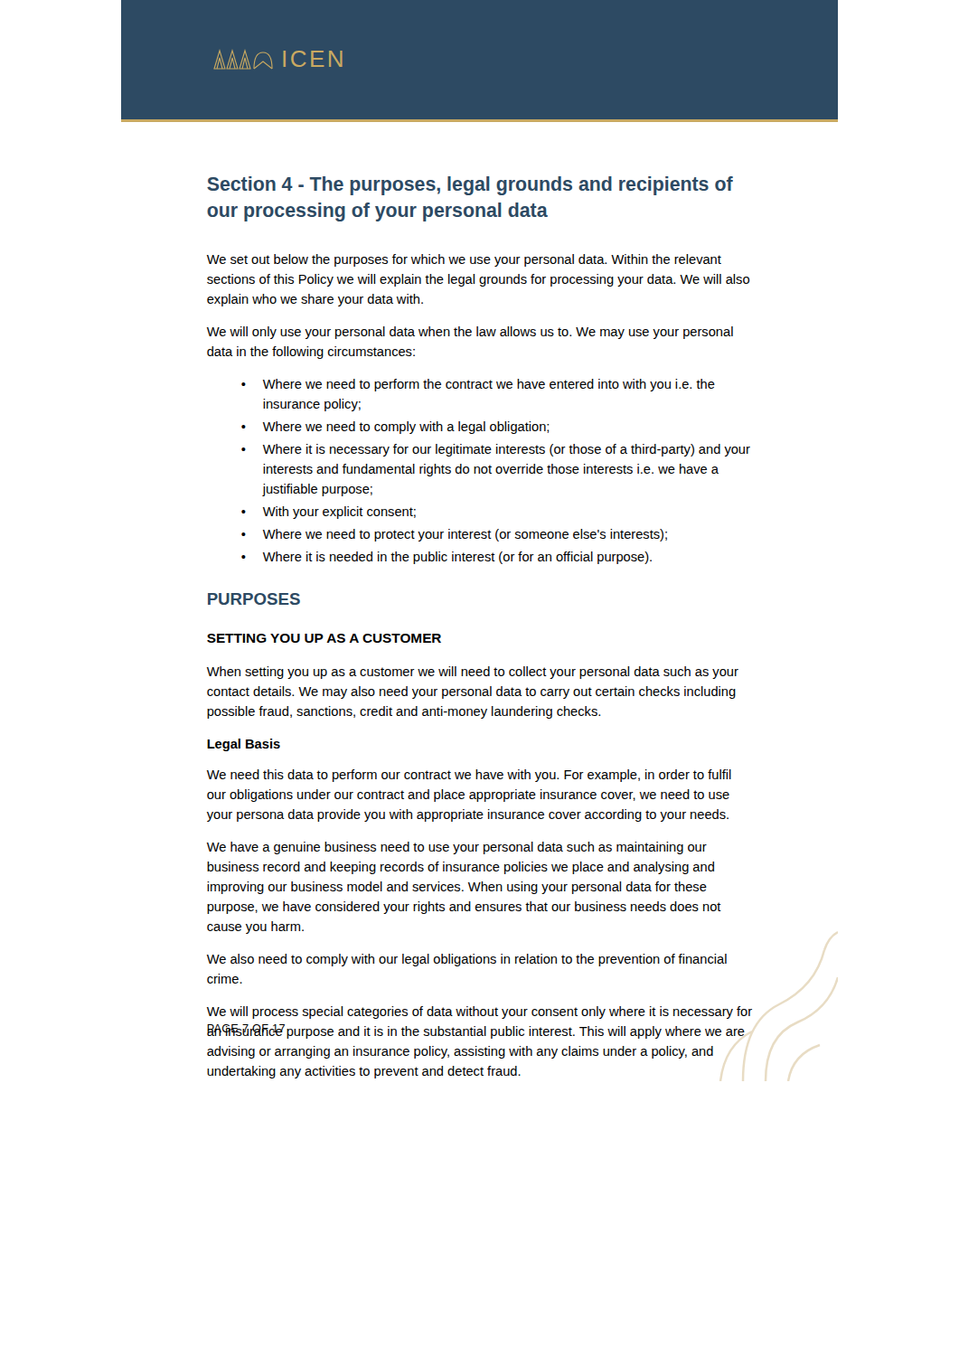ICEN
Section 4 - The purposes, legal grounds and recipients of our processing of your personal data
We set out below the purposes for which we use your personal data. Within the relevant sections of this Policy we will explain the legal grounds for processing your data. We will also explain who we share your data with.
We will only use your personal data when the law allows us to. We may use your personal data in the following circumstances:
Where we need to perform the contract we have entered into with you i.e. the insurance policy;
Where we need to comply with a legal obligation;
Where it is necessary for our legitimate interests (or those of a third-party) and your interests and fundamental rights do not override those interests i.e. we have a justifiable purpose;
With your explicit consent;
Where we need to protect your interest (or someone else's interests);
Where it is needed in the public interest (or for an official purpose).
PURPOSES
SETTING YOU UP AS A CUSTOMER
When setting you up as a customer we will need to collect your personal data such as your contact details. We may also need your personal data to carry out certain checks including possible fraud, sanctions, credit and anti-money laundering checks.
Legal Basis
We need this data to perform our contract we have with you. For example, in order to fulfil our obligations under our contract and place appropriate insurance cover, we need to use your persona data provide you with appropriate insurance cover according to your needs.
We have a genuine business need to use your personal data such as maintaining our business record and keeping records of insurance policies we place and analysing and improving our business model and services. When using your personal data for these purpose, we have considered your rights and ensures that our business needs does not cause you harm.
We also need to comply with our legal obligations in relation to the prevention of financial crime.
We will process special categories of data without your consent only where it is necessary for an insurance purpose and it is in the substantial public interest. This will apply where we are advising or arranging an insurance policy, assisting with any claims under a policy, and undertaking any activities to prevent and detect fraud.
PAGE 7 OF 17